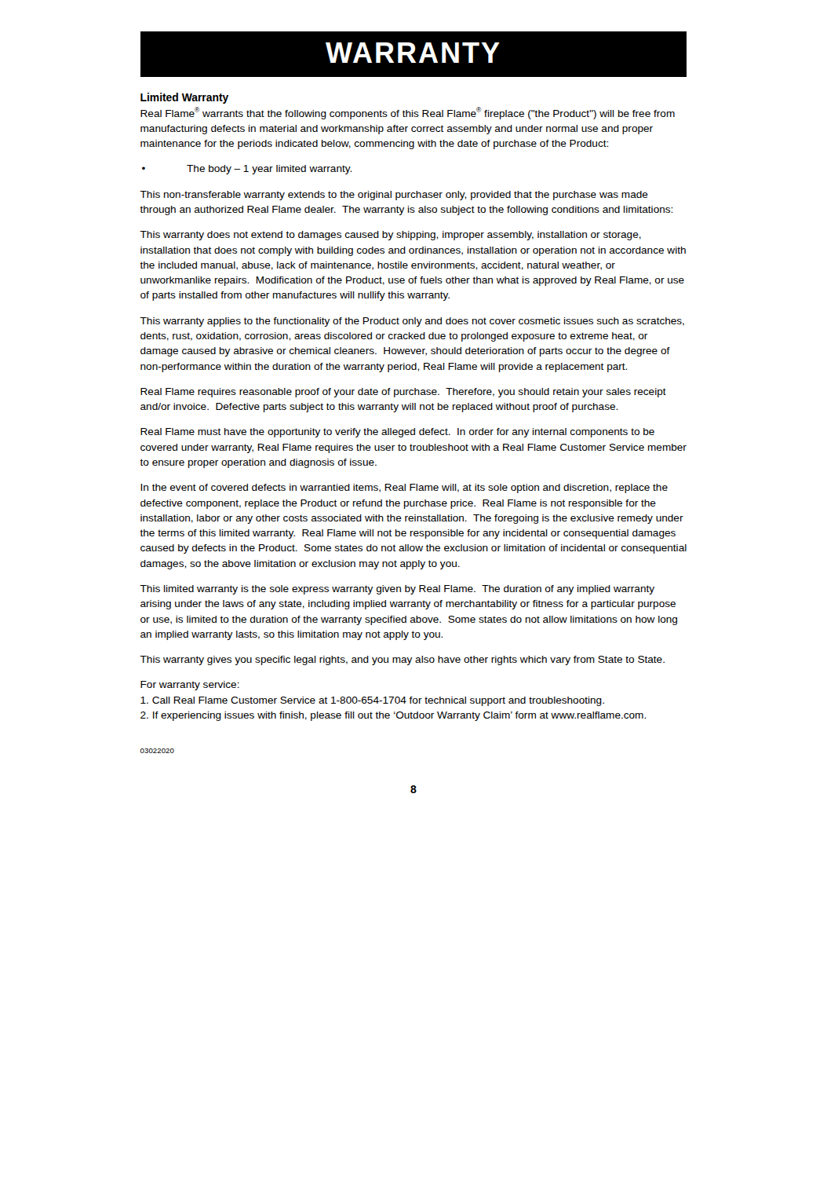WARRANTY
Limited Warranty
Real Flame® warrants that the following components of this Real Flame® fireplace ("the Product") will be free from manufacturing defects in material and workmanship after correct assembly and under normal use and proper maintenance for the periods indicated below, commencing with the date of purchase of the Product:
•
The body – 1 year limited warranty.
This non-transferable warranty extends to the original purchaser only, provided that the purchase was made through an authorized Real Flame dealer. The warranty is also subject to the following conditions and limitations:
This warranty does not extend to damages caused by shipping, improper assembly, installation or storage, installation that does not comply with building codes and ordinances, installation or operation not in accordance with the included manual, abuse, lack of maintenance, hostile environments, accident, natural weather, or unworkmanlike repairs. Modification of the Product, use of fuels other than what is approved by Real Flame, or use of parts installed from other manufactures will nullify this warranty.
This warranty applies to the functionality of the Product only and does not cover cosmetic issues such as scratches, dents, rust, oxidation, corrosion, areas discolored or cracked due to prolonged exposure to extreme heat, or damage caused by abrasive or chemical cleaners. However, should deterioration of parts occur to the degree of non-performance within the duration of the warranty period, Real Flame will provide a replacement part.
Real Flame requires reasonable proof of your date of purchase. Therefore, you should retain your sales receipt and/or invoice. Defective parts subject to this warranty will not be replaced without proof of purchase.
Real Flame must have the opportunity to verify the alleged defect. In order for any internal components to be covered under warranty, Real Flame requires the user to troubleshoot with a Real Flame Customer Service member to ensure proper operation and diagnosis of issue.
In the event of covered defects in warrantied items, Real Flame will, at its sole option and discretion, replace the defective component, replace the Product or refund the purchase price. Real Flame is not responsible for the installation, labor or any other costs associated with the reinstallation. The foregoing is the exclusive remedy under the terms of this limited warranty. Real Flame will not be responsible for any incidental or consequential damages caused by defects in the Product. Some states do not allow the exclusion or limitation of incidental or consequential damages, so the above limitation or exclusion may not apply to you.
This limited warranty is the sole express warranty given by Real Flame. The duration of any implied warranty arising under the laws of any state, including implied warranty of merchantability or fitness for a particular purpose or use, is limited to the duration of the warranty specified above. Some states do not allow limitations on how long an implied warranty lasts, so this limitation may not apply to you.
This warranty gives you specific legal rights, and you may also have other rights which vary from State to State.
For warranty service:
1. Call Real Flame Customer Service at 1-800-654-1704 for technical support and troubleshooting.
2. If experiencing issues with finish, please fill out the ‘Outdoor Warranty Claim’ form at www.realflame.com.
03022020
8